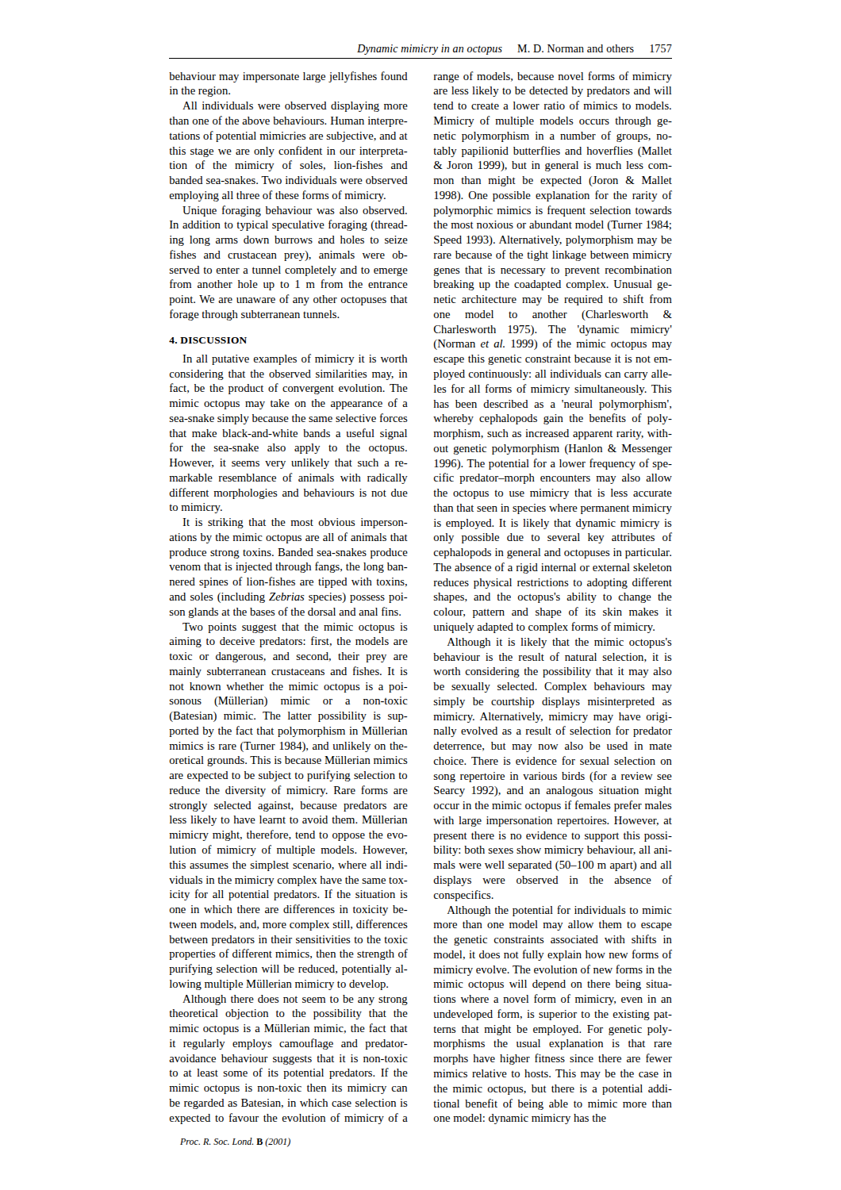Dynamic mimicry in an octopus M. D. Norman and others 1757
behaviour may impersonate large jellyfishes found in the region.
All individuals were observed displaying more than one of the above behaviours. Human interpretations of potential mimicries are subjective, and at this stage we are only confident in our interpretation of the mimicry of soles, lion-fishes and banded sea-snakes. Two individuals were observed employing all three of these forms of mimicry.
Unique foraging behaviour was also observed. In addition to typical speculative foraging (threading long arms down burrows and holes to seize fishes and crustacean prey), animals were observed to enter a tunnel completely and to emerge from another hole up to 1 m from the entrance point. We are unaware of any other octopuses that forage through subterranean tunnels.
4. DISCUSSION
In all putative examples of mimicry it is worth considering that the observed similarities may, in fact, be the product of convergent evolution. The mimic octopus may take on the appearance of a sea-snake simply because the same selective forces that make black-and-white bands a useful signal for the sea-snake also apply to the octopus. However, it seems very unlikely that such a remarkable resemblance of animals with radically different morphologies and behaviours is not due to mimicry.
It is striking that the most obvious impersonations by the mimic octopus are all of animals that produce strong toxins. Banded sea-snakes produce venom that is injected through fangs, the long bannered spines of lion-fishes are tipped with toxins, and soles (including Zebrias species) possess poison glands at the bases of the dorsal and anal fins.
Two points suggest that the mimic octopus is aiming to deceive predators: first, the models are toxic or dangerous, and second, their prey are mainly subterranean crustaceans and fishes. It is not known whether the mimic octopus is a poisonous (Müllerian) mimic or a non-toxic (Batesian) mimic. The latter possibility is supported by the fact that polymorphism in Müllerian mimics is rare (Turner 1984), and unlikely on theoretical grounds. This is because Müllerian mimics are expected to be subject to purifying selection to reduce the diversity of mimicry. Rare forms are strongly selected against, because predators are less likely to have learnt to avoid them. Müllerian mimicry might, therefore, tend to oppose the evolution of mimicry of multiple models. However, this assumes the simplest scenario, where all individuals in the mimicry complex have the same toxicity for all potential predators. If the situation is one in which there are differences in toxicity between models, and, more complex still, differences between predators in their sensitivities to the toxic properties of different mimics, then the strength of purifying selection will be reduced, potentially allowing multiple Müllerian mimicry to develop.
Although there does not seem to be any strong theoretical objection to the possibility that the mimic octopus is a Müllerian mimic, the fact that it regularly employs camouflage and predator-avoidance behaviour suggests that it is non-toxic to at least some of its potential predators. If the mimic octopus is non-toxic then its mimicry can be regarded as Batesian, in which case selection is expected to favour the evolution of mimicry of a range of models, because novel forms of mimicry are less likely to be detected by predators and will tend to create a lower ratio of mimics to models. Mimicry of multiple models occurs through genetic polymorphism in a number of groups, notably papilionid butterflies and hoverflies (Mallet & Joron 1999), but in general is much less common than might be expected (Joron & Mallet 1998). One possible explanation for the rarity of polymorphic mimics is frequent selection towards the most noxious or abundant model (Turner 1984; Speed 1993). Alternatively, polymorphism may be rare because of the tight linkage between mimicry genes that is necessary to prevent recombination breaking up the coadapted complex. Unusual genetic architecture may be required to shift from one model to another (Charlesworth & Charlesworth 1975). The 'dynamic mimicry' (Norman et al. 1999) of the mimic octopus may escape this genetic constraint because it is not employed continuously: all individuals can carry alleles for all forms of mimicry simultaneously. This has been described as a 'neural polymorphism', whereby cephalopods gain the benefits of polymorphism, such as increased apparent rarity, without genetic polymorphism (Hanlon & Messenger 1996). The potential for a lower frequency of specific predator–morph encounters may also allow the octopus to use mimicry that is less accurate than that seen in species where permanent mimicry is employed. It is likely that dynamic mimicry is only possible due to several key attributes of cephalopods in general and octopuses in particular. The absence of a rigid internal or external skeleton reduces physical restrictions to adopting different shapes, and the octopus's ability to change the colour, pattern and shape of its skin makes it uniquely adapted to complex forms of mimicry.
Although it is likely that the mimic octopus's behaviour is the result of natural selection, it is worth considering the possibility that it may also be sexually selected. Complex behaviours may simply be courtship displays misinterpreted as mimicry. Alternatively, mimicry may have originally evolved as a result of selection for predator deterrence, but may now also be used in mate choice. There is evidence for sexual selection on song repertoire in various birds (for a review see Searcy 1992), and an analogous situation might occur in the mimic octopus if females prefer males with large impersonation repertoires. However, at present there is no evidence to support this possibility: both sexes show mimicry behaviour, all animals were well separated (50–100 m apart) and all displays were observed in the absence of conspecifics.
Although the potential for individuals to mimic more than one model may allow them to escape the genetic constraints associated with shifts in model, it does not fully explain how new forms of mimicry evolve. The evolution of new forms in the mimic octopus will depend on there being situations where a novel form of mimicry, even in an undeveloped form, is superior to the existing patterns that might be employed. For genetic polymorphisms the usual explanation is that rare morphs have higher fitness since there are fewer mimics relative to hosts. This may be the case in the mimic octopus, but there is a potential additional benefit of being able to mimic more than one model: dynamic mimicry has the
Proc. R. Soc. Lond. B (2001)